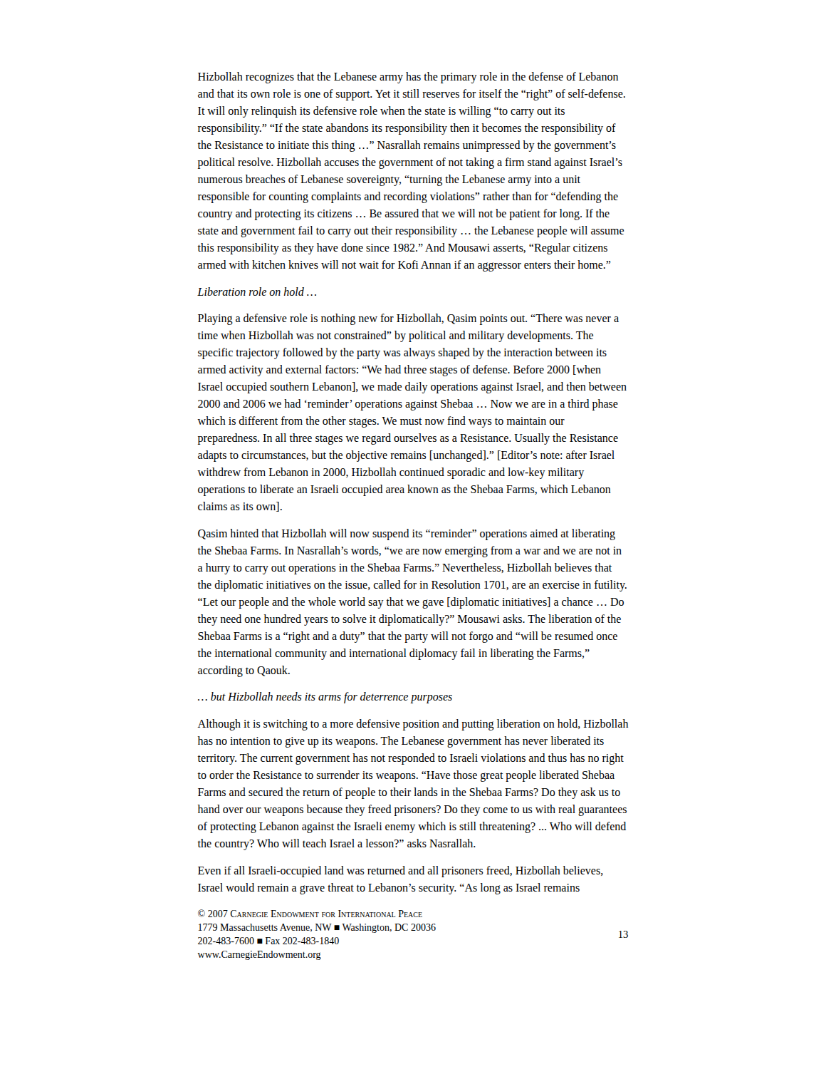Hizbollah recognizes that the Lebanese army has the primary role in the defense of Lebanon and that its own role is one of support. Yet it still reserves for itself the “right” of self-defense. It will only relinquish its defensive role when the state is willing “to carry out its responsibility.” “If the state abandons its responsibility then it becomes the responsibility of the Resistance to initiate this thing …” Nasrallah remains unimpressed by the government’s political resolve. Hizbollah accuses the government of not taking a firm stand against Israel’s numerous breaches of Lebanese sovereignty, “turning the Lebanese army into a unit responsible for counting complaints and recording violations” rather than for “defending the country and protecting its citizens … Be assured that we will not be patient for long. If the state and government fail to carry out their responsibility … the Lebanese people will assume this responsibility as they have done since 1982.” And Mousawi asserts, “Regular citizens armed with kitchen knives will not wait for Kofi Annan if an aggressor enters their home.”
Liberation role on hold …
Playing a defensive role is nothing new for Hizbollah, Qasim points out. “There was never a time when Hizbollah was not constrained” by political and military developments. The specific trajectory followed by the party was always shaped by the interaction between its armed activity and external factors: “We had three stages of defense. Before 2000 [when Israel occupied southern Lebanon], we made daily operations against Israel, and then between 2000 and 2006 we had ‘reminder’ operations against Shebaa … Now we are in a third phase which is different from the other stages. We must now find ways to maintain our preparedness. In all three stages we regard ourselves as a Resistance. Usually the Resistance adapts to circumstances, but the objective remains [unchanged].” [Editor’s note: after Israel withdrew from Lebanon in 2000, Hizbollah continued sporadic and low-key military operations to liberate an Israeli occupied area known as the Shebaa Farms, which Lebanon claims as its own].
Qasim hinted that Hizbollah will now suspend its “reminder” operations aimed at liberating the Shebaa Farms. In Nasrallah’s words, “we are now emerging from a war and we are not in a hurry to carry out operations in the Shebaa Farms.” Nevertheless, Hizbollah believes that the diplomatic initiatives on the issue, called for in Resolution 1701, are an exercise in futility. “Let our people and the whole world say that we gave [diplomatic initiatives] a chance … Do they need one hundred years to solve it diplomatically?” Mousawi asks. The liberation of the Shebaa Farms is a “right and a duty” that the party will not forgo and “will be resumed once the international community and international diplomacy fail in liberating the Farms,” according to Qaouk.
… but Hizbollah needs its arms for deterrence purposes
Although it is switching to a more defensive position and putting liberation on hold, Hizbollah has no intention to give up its weapons. The Lebanese government has never liberated its territory. The current government has not responded to Israeli violations and thus has no right to order the Resistance to surrender its weapons. “Have those great people liberated Shebaa Farms and secured the return of people to their lands in the Shebaa Farms? Do they ask us to hand over our weapons because they freed prisoners? Do they come to us with real guarantees of protecting Lebanon against the Israeli enemy which is still threatening? ... Who will defend the country? Who will teach Israel a lesson?” asks Nasrallah.
Even if all Israeli-occupied land was returned and all prisoners freed, Hizbollah believes, Israel would remain a grave threat to Lebanon’s security. “As long as Israel remains
© 2007 Carnegie Endowment for International Peace
1779 Massachusetts Avenue, NW ■ Washington, DC 20036
202-483-7600 ■ Fax 202-483-1840
www.CarnegieEndowment.org 13